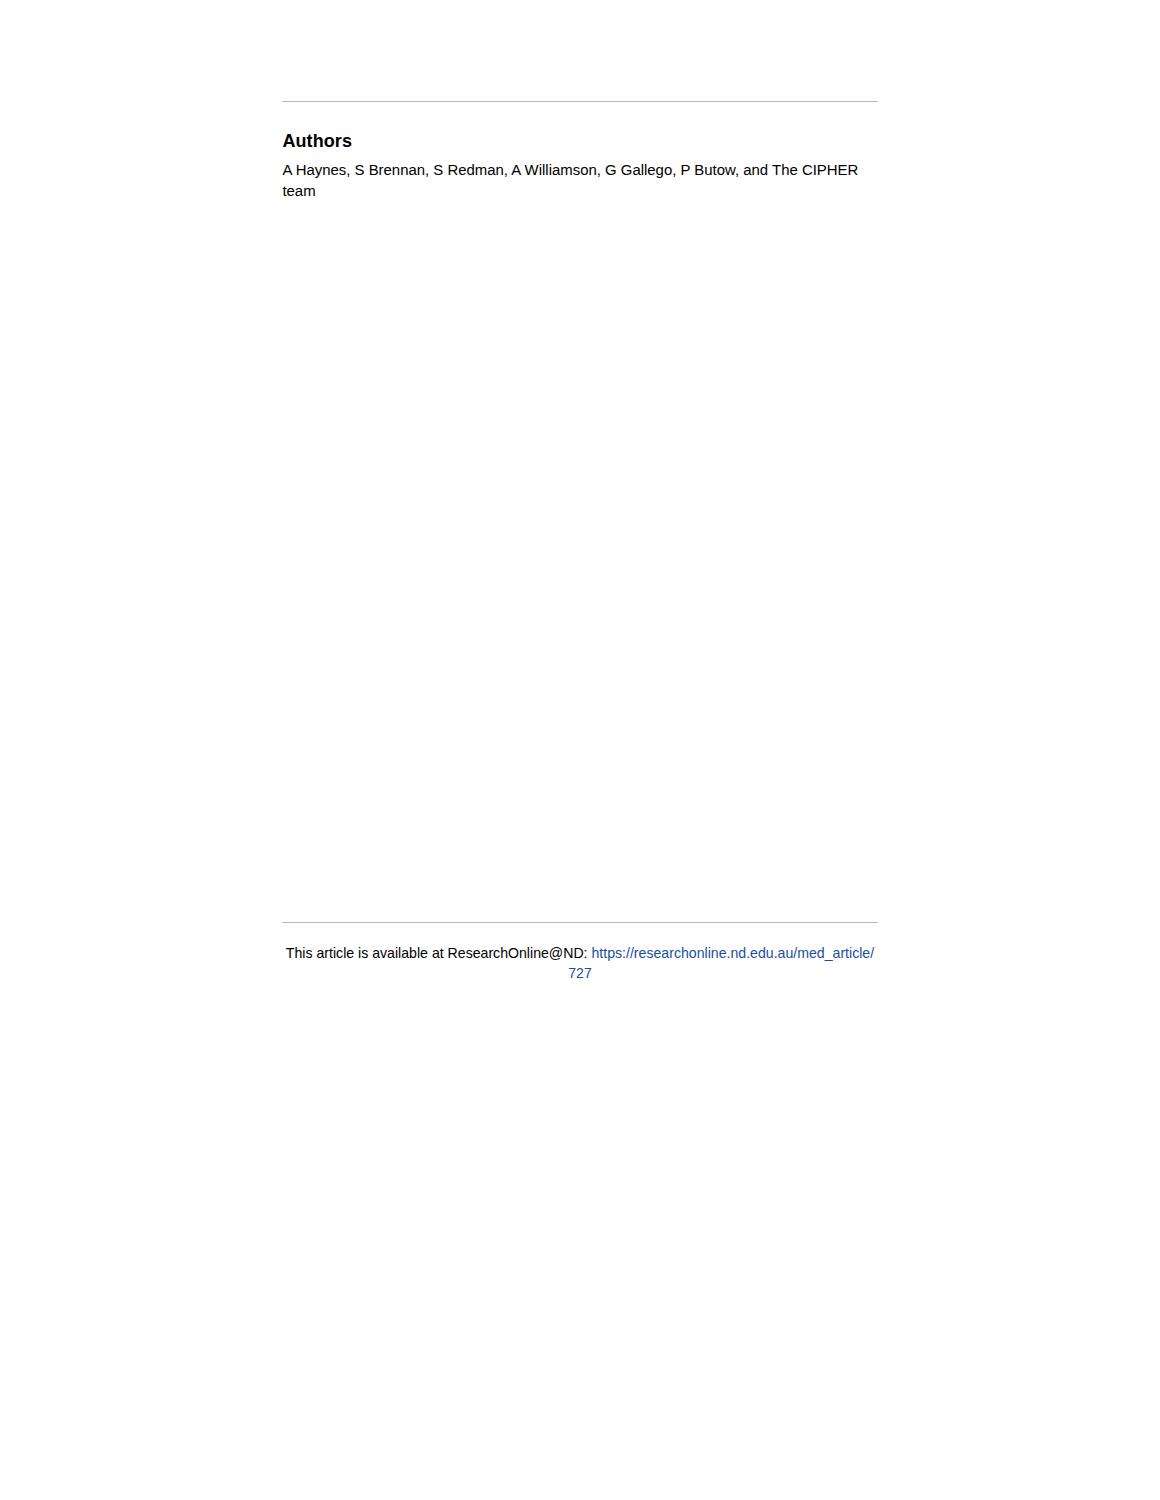Authors
A Haynes, S Brennan, S Redman, A Williamson, G Gallego, P Butow, and The CIPHER team
This article is available at ResearchOnline@ND: https://researchonline.nd.edu.au/med_article/727